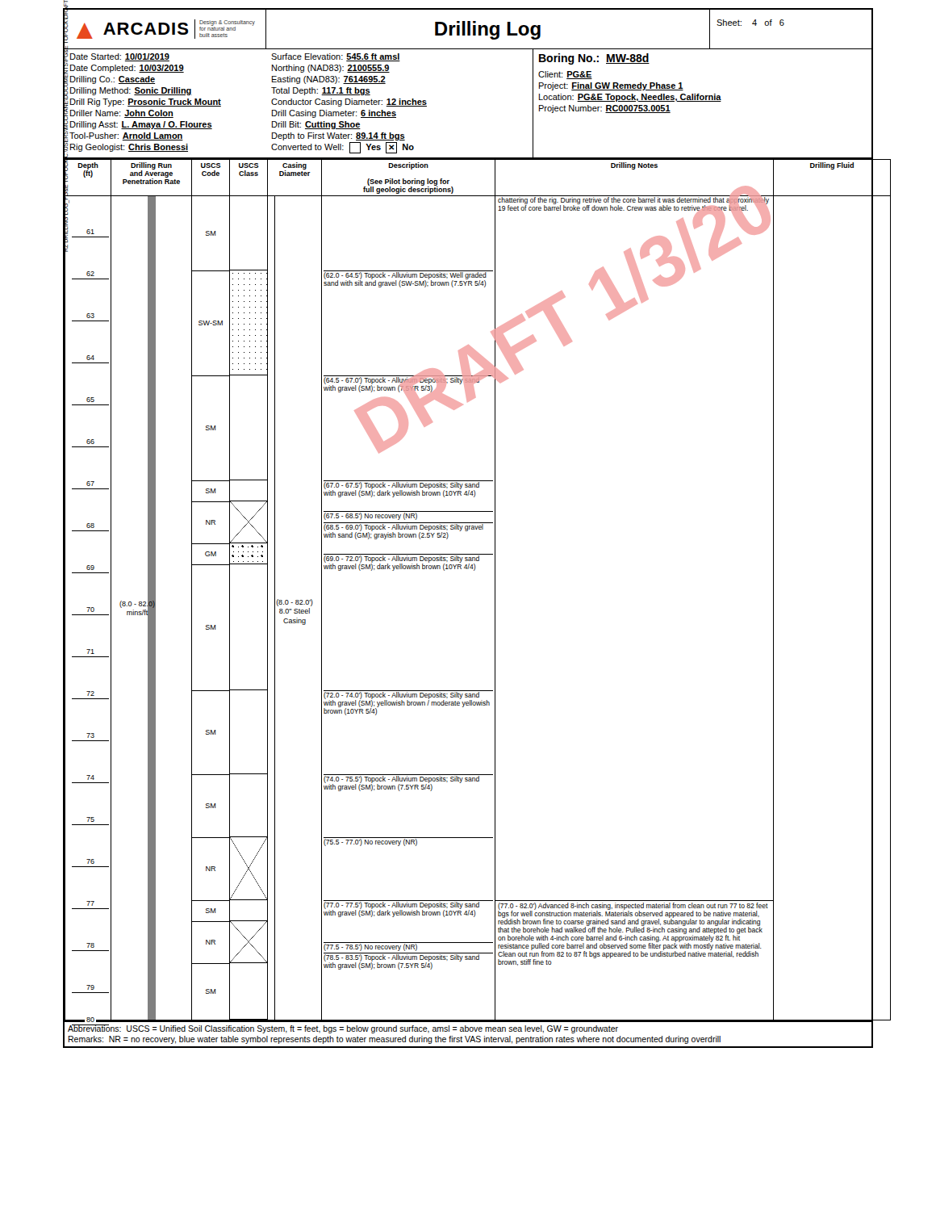▲
ARCADIS
Design & Consultancy
for natural and
built assets
Drilling Log
Sheet: 4 of 6
Date Started: 10/01/2019
Date Completed: 10/03/2019
Drilling Co.: Cascade
Drilling Method: Sonic Drilling
Drill Rig Type: Prosonic Truck Mount
Driller Name: John Colon
Drilling Asst: L. Amaya / O. Floures
Tool-Pusher: Arnold Lamon
Rig Geologist: Chris Bonessi
Surface Elevation: 545.6 ft amsl
Northing (NAD83): 2100555.9
Easting (NAD83): 7614695.2
Total Depth: 117.1 ft bgs
Conductor Casing Diameter: 12 inches
Drill Casing Diameter: 6 inches
Drill Bit: Cutting Shoe
Depth to First Water: 89.14 ft bgs
Converted to Well: Yes ✕ No
Boring No.: MW-88d
Client: PG&E
Project: Final GW Remedy Phase 1
Location: PG&E Topock, Needles, California
Project Number: RC000753.0051
| Depth (ft) | Drilling Run and Average Penetration Rate | USCS Code | USCS Class | Casing Diameter | Description (See Pilot boring log for full geologic descriptions) | Drilling Notes | Drilling Fluid |
| --- | --- | --- | --- | --- | --- | --- | --- |
| 61 62 63 64 65 66 67 68 69 70 71 72 73 74 75 76 77 78 79 80 | (8.0 - 82.0) mins/ft | SM SW-SM SM SM NR GM SM SM SM NR SM NR SM | | (8.0 - 82.0') 8.0" Steel Casing | (62.0 - 64.5') Topock - Alluvium Deposits; Well graded sand with silt and gravel (SW-SM); brown (7.5YR 5/4) (64.5 - 67.0') Topock - Alluvium Deposits; Silty sand with gravel (SM); brown (7.5YR 5/3) (67.0 - 67.5') Topock - Alluvium Deposits; Silty sand with gravel (SM); dark yellowish brown (10YR 4/4) (67.5 - 68.5') No recovery (NR) (68.5 - 69.0') Topock - Alluvium Deposits; Silty gravel with sand (GM); grayish brown (2.5Y 5/2) (69.0 - 72.0') Topock - Alluvium Deposits; Silty sand with gravel (SM); dark yellowish brown (10YR 4/4) (72.0 - 74.0') Topock - Alluvium Deposits; Silty sand with gravel (SM); yellowish brown / moderate yellowish brown (10YR 5/4) (74.0 - 75.5') Topock - Alluvium Deposits; Silty sand with gravel (SM); brown (7.5YR 5/4) (75.5 - 77.0') No recovery (NR) (77.0 - 77.5') Topock - Alluvium Deposits; Silty sand with gravel (SM); dark yellowish brown (10YR 4/4) (77.5 - 78.5') No recovery (NR) (78.5 - 83.5') Topock - Alluvium Deposits; Silty sand with gravel (SM); brown (7.5YR 5/4) | chattering of the rig. During retrive of the core barrel it was determined that approximately 19 feet of core barrel broke off down hole. Crew was able to retrive the core barrel. (77.0 - 82.0') Advanced 8-inch casing, inspected material from clean out run 77 to 82 feet bgs for well construction materials. Materials observed appeared to be native material, reddish brown fine to coarse grained sand and gravel, subangular to angular indicating that the borehole had walked off the hole. Pulled 8-inch casing and attepted to get back on borehole with 4-inch core barrel and 6-inch casing. At approximately 82 ft. hit resistance pulled core barrel and observed some filter pack with mostly native material. Clean out run from 82 to 87 ft bgs appeared to be undisturbed native material, reddish brown, stiff fine to | |
Abbreviations: USCS = Unified Soil Classification System, ft = feet, bgs = below ground surface, amsl = above mean sea level, GW = groundwater
Remarks: NR = no recovery, blue water table symbol represents depth to water measured during the first VAS interval, pentration rates where not documented during overdrill
RZ DRILLING LOG_PG&E TOPOCK C:\USERS\MCCRANE\DOCUMENTS\PG&E TOPOCK\DRAFT BORING LOGS\GINT FILES\01 03 20\TOPOCK DATABASE FOR PLOG.GPJ TOPOCK DATA TEMPLATE FOR PLOG.GDT 01/03/20 12:22
DRAFT 1/3/20